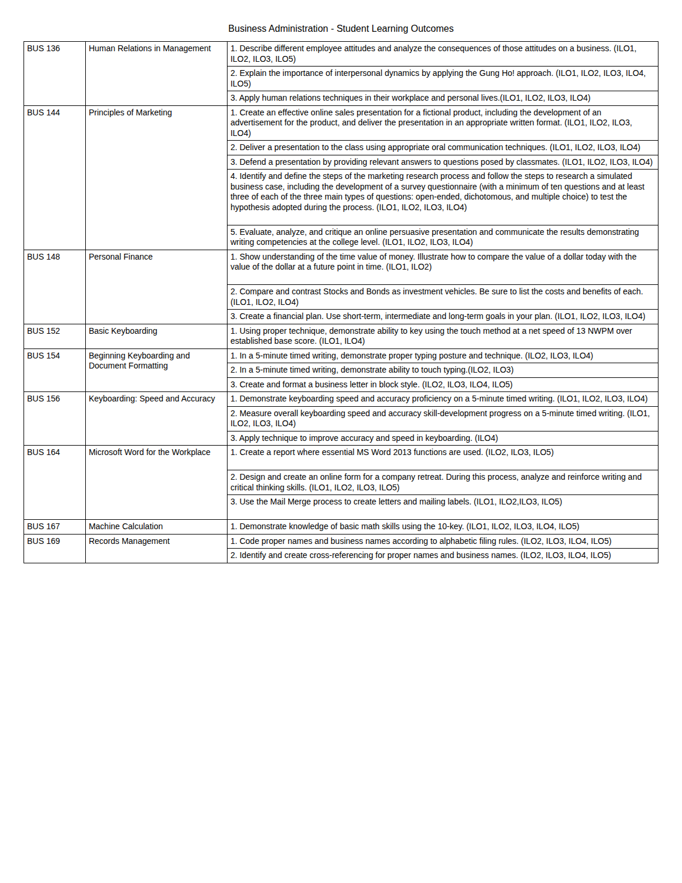Business Administration - Student Learning Outcomes
| BUS 136 | Human Relations in Management | 1. Describe different employee attitudes and analyze the consequences of those attitudes on a business. (ILO1, ILO2, ILO3, ILO5) |
| 2. Explain the importance of interpersonal dynamics by applying the Gung Ho! approach. (ILO1, ILO2, ILO3, ILO4, ILO5) |
| 3. Apply human relations techniques in their workplace and personal lives.(ILO1, ILO2, ILO3, ILO4) |
| BUS 144 | Principles of Marketing | 1. Create an effective online sales presentation for a fictional product, including the development of an advertisement for the product, and deliver the presentation in an appropriate written format. (ILO1, ILO2, ILO3, ILO4) |
| 2. Deliver a presentation to the class using appropriate oral communication techniques. (ILO1, ILO2, ILO3, ILO4) |
| 3. Defend a presentation by providing relevant answers to questions posed by classmates. (ILO1, ILO2, ILO3, ILO4) |
| 4. Identify and define the steps of the marketing research process and follow the steps to research a simulated business case, including the development of a survey questionnaire (with a minimum of ten questions and at least three of each of the three main types of questions: open-ended, dichotomous, and multiple choice) to test the hypothesis adopted during the process. (ILO1, ILO2, ILO3, ILO4) |
| 5. Evaluate, analyze, and critique an online persuasive presentation and communicate the results demonstrating writing competencies at the college level. (ILO1, ILO2, ILO3, ILO4) |
| BUS 148 | Personal Finance | 1. Show understanding of the time value of money. Illustrate how to compare the value of a dollar today with the value of the dollar at a future point in time. (ILO1, ILO2) |
| 2. Compare and contrast Stocks and Bonds as investment vehicles. Be sure to list the costs and benefits of each. (ILO1, ILO2, ILO4) |
| 3. Create a financial plan. Use short-term, intermediate and long-term goals in your plan. (ILO1, ILO2, ILO3, ILO4) |
| BUS 152 | Basic Keyboarding | 1. Using proper technique, demonstrate ability to key using the touch method at a net speed of 13 NWPM over established base score. (ILO1, ILO4) |
| BUS 154 | Beginning Keyboarding and Document Formatting | 1. In a 5-minute timed writing, demonstrate proper typing posture and technique. (ILO2, ILO3, ILO4) |
| 2. In a 5-minute timed writing, demonstrate ability to touch typing.(ILO2, ILO3) |
| 3. Create and format a business letter in block style. (ILO2, ILO3, ILO4, ILO5) |
| BUS 156 | Keyboarding: Speed and Accuracy | 1. Demonstrate keyboarding speed and accuracy proficiency on a 5-minute timed writing. (ILO1, ILO2, ILO3, ILO4) |
| 2. Measure overall keyboarding speed and accuracy skill-development progress on a 5-minute timed writing. (ILO1, ILO2, ILO3, ILO4) |
| 3. Apply technique to improve accuracy and speed in keyboarding. (ILO4) |
| BUS 164 | Microsoft Word for the Workplace | 1. Create a report where essential MS Word 2013 functions are used. (ILO2, ILO3, ILO5) |
| 2. Design and create an online form for a company retreat. During this process, analyze and reinforce writing and critical thinking skills. (ILO1, ILO2, ILO3, ILO5) |
| 3. Use the Mail Merge process to create letters and mailing labels. (ILO1, ILO2,ILO3, ILO5) |
| BUS 167 | Machine Calculation | 1. Demonstrate knowledge of basic math skills using the 10-key. (ILO1, ILO2, ILO3, ILO4, ILO5) |
| BUS 169 | Records Management | 1. Code proper names and business names according to alphabetic filing rules. (ILO2, ILO3, ILO4, ILO5) |
| 2. Identify and create cross-referencing for proper names and business names. (ILO2, ILO3, ILO4, ILO5) |